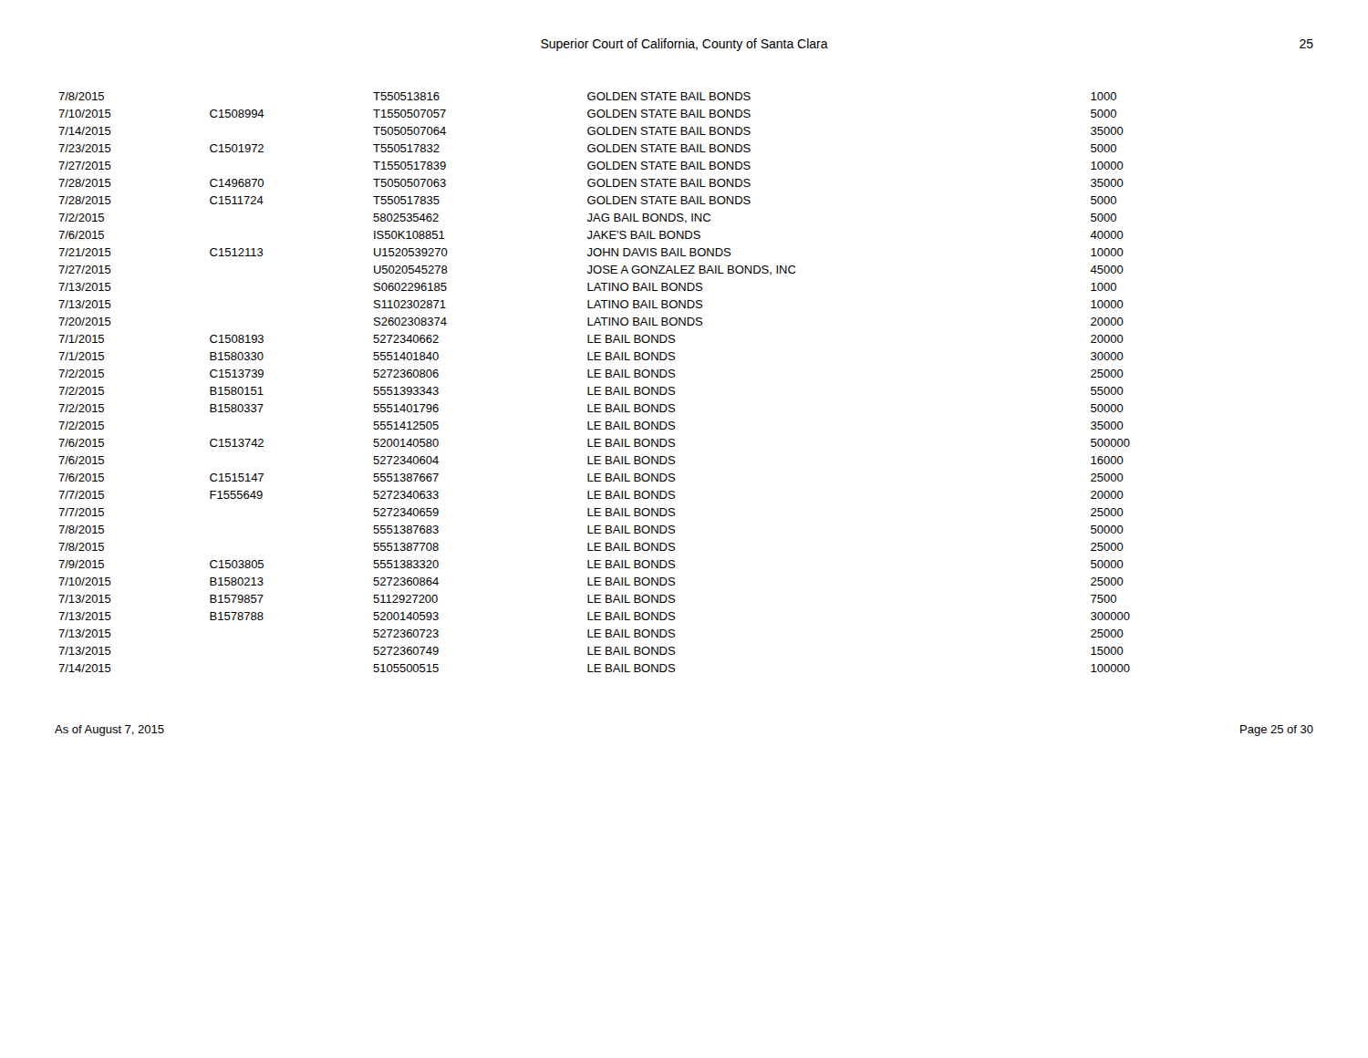Superior Court of California, County of Santa Clara 25
| 7/8/2015 | | T550513816 | GOLDEN STATE BAIL BONDS | 1000 |
| 7/10/2015 | C1508994 | T1550507057 | GOLDEN STATE BAIL BONDS | 5000 |
| 7/14/2015 | | T5050507064 | GOLDEN STATE BAIL BONDS | 35000 |
| 7/23/2015 | C1501972 | T550517832 | GOLDEN STATE BAIL BONDS | 5000 |
| 7/27/2015 | | T1550517839 | GOLDEN STATE BAIL BONDS | 10000 |
| 7/28/2015 | C1496870 | T5050507063 | GOLDEN STATE BAIL BONDS | 35000 |
| 7/28/2015 | C1511724 | T550517835 | GOLDEN STATE BAIL BONDS | 5000 |
| 7/2/2015 | | 5802535462 | JAG BAIL BONDS, INC | 5000 |
| 7/6/2015 | | IS50K108851 | JAKE'S BAIL BONDS | 40000 |
| 7/21/2015 | C1512113 | U1520539270 | JOHN DAVIS BAIL BONDS | 10000 |
| 7/27/2015 | | U5020545278 | JOSE A GONZALEZ BAIL BONDS, INC | 45000 |
| 7/13/2015 | | S0602296185 | LATINO BAIL BONDS | 1000 |
| 7/13/2015 | | S1102302871 | LATINO BAIL BONDS | 10000 |
| 7/20/2015 | | S2602308374 | LATINO BAIL BONDS | 20000 |
| 7/1/2015 | C1508193 | 5272340662 | LE BAIL BONDS | 20000 |
| 7/1/2015 | B1580330 | 5551401840 | LE BAIL BONDS | 30000 |
| 7/2/2015 | C1513739 | 5272360806 | LE BAIL BONDS | 25000 |
| 7/2/2015 | B1580151 | 5551393343 | LE BAIL BONDS | 55000 |
| 7/2/2015 | B1580337 | 5551401796 | LE BAIL BONDS | 50000 |
| 7/2/2015 | | 5551412505 | LE BAIL BONDS | 35000 |
| 7/6/2015 | C1513742 | 5200140580 | LE BAIL BONDS | 500000 |
| 7/6/2015 | | 5272340604 | LE BAIL BONDS | 16000 |
| 7/6/2015 | C1515147 | 5551387667 | LE BAIL BONDS | 25000 |
| 7/7/2015 | F1555649 | 5272340633 | LE BAIL BONDS | 20000 |
| 7/7/2015 | | 5272340659 | LE BAIL BONDS | 25000 |
| 7/8/2015 | | 5551387683 | LE BAIL BONDS | 50000 |
| 7/8/2015 | | 5551387708 | LE BAIL BONDS | 25000 |
| 7/9/2015 | C1503805 | 5551383320 | LE BAIL BONDS | 50000 |
| 7/10/2015 | B1580213 | 5272360864 | LE BAIL BONDS | 25000 |
| 7/13/2015 | B1579857 | 5112927200 | LE BAIL BONDS | 7500 |
| 7/13/2015 | B1578788 | 5200140593 | LE BAIL BONDS | 300000 |
| 7/13/2015 | | 5272360723 | LE BAIL BONDS | 25000 |
| 7/13/2015 | | 5272360749 | LE BAIL BONDS | 15000 |
| 7/14/2015 | | 5105500515 | LE BAIL BONDS | 100000 |
As of August 7, 2015 Page 25 of 30